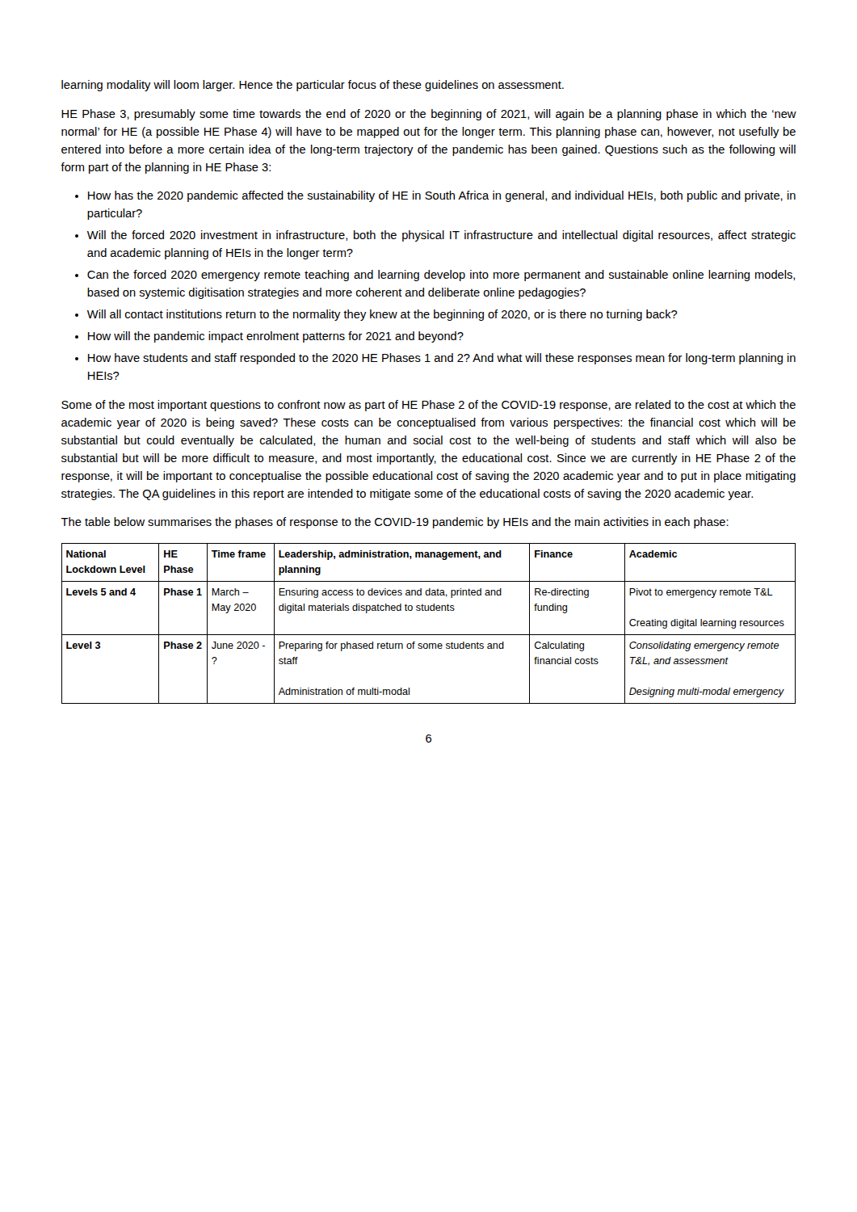learning modality will loom larger. Hence the particular focus of these guidelines on assessment.
HE Phase 3, presumably some time towards the end of 2020 or the beginning of 2021, will again be a planning phase in which the ‘new normal’ for HE (a possible HE Phase 4) will have to be mapped out for the longer term. This planning phase can, however, not usefully be entered into before a more certain idea of the long-term trajectory of the pandemic has been gained. Questions such as the following will form part of the planning in HE Phase 3:
How has the 2020 pandemic affected the sustainability of HE in South Africa in general, and individual HEIs, both public and private, in particular?
Will the forced 2020 investment in infrastructure, both the physical IT infrastructure and intellectual digital resources, affect strategic and academic planning of HEIs in the longer term?
Can the forced 2020 emergency remote teaching and learning develop into more permanent and sustainable online learning models, based on systemic digitisation strategies and more coherent and deliberate online pedagogies?
Will all contact institutions return to the normality they knew at the beginning of 2020, or is there no turning back?
How will the pandemic impact enrolment patterns for 2021 and beyond?
How have students and staff responded to the 2020 HE Phases 1 and 2? And what will these responses mean for long-term planning in HEIs?
Some of the most important questions to confront now as part of HE Phase 2 of the COVID-19 response, are related to the cost at which the academic year of 2020 is being saved? These costs can be conceptualised from various perspectives: the financial cost which will be substantial but could eventually be calculated, the human and social cost to the well-being of students and staff which will also be substantial but will be more difficult to measure, and most importantly, the educational cost. Since we are currently in HE Phase 2 of the response, it will be important to conceptualise the possible educational cost of saving the 2020 academic year and to put in place mitigating strategies. The QA guidelines in this report are intended to mitigate some of the educational costs of saving the 2020 academic year.
The table below summarises the phases of response to the COVID-19 pandemic by HEIs and the main activities in each phase:
| National Lockdown Level | HE Phase | Time frame | Leadership, administration, management, and planning | Finance | Academic |
| --- | --- | --- | --- | --- | --- |
| Levels 5 and 4 | Phase 1 | March – May 2020 | Ensuring access to devices and data, printed and digital materials dispatched to students | Re-directing funding | Pivot to emergency remote T&L Creating digital learning resources |
| Level 3 | Phase 2 | June 2020 - ? | Preparing for phased return of some students and staff Administration of multi-modal | Calculating financial costs | Consolidating emergency remote T&L, and assessment Designing multi-modal emergency |
6